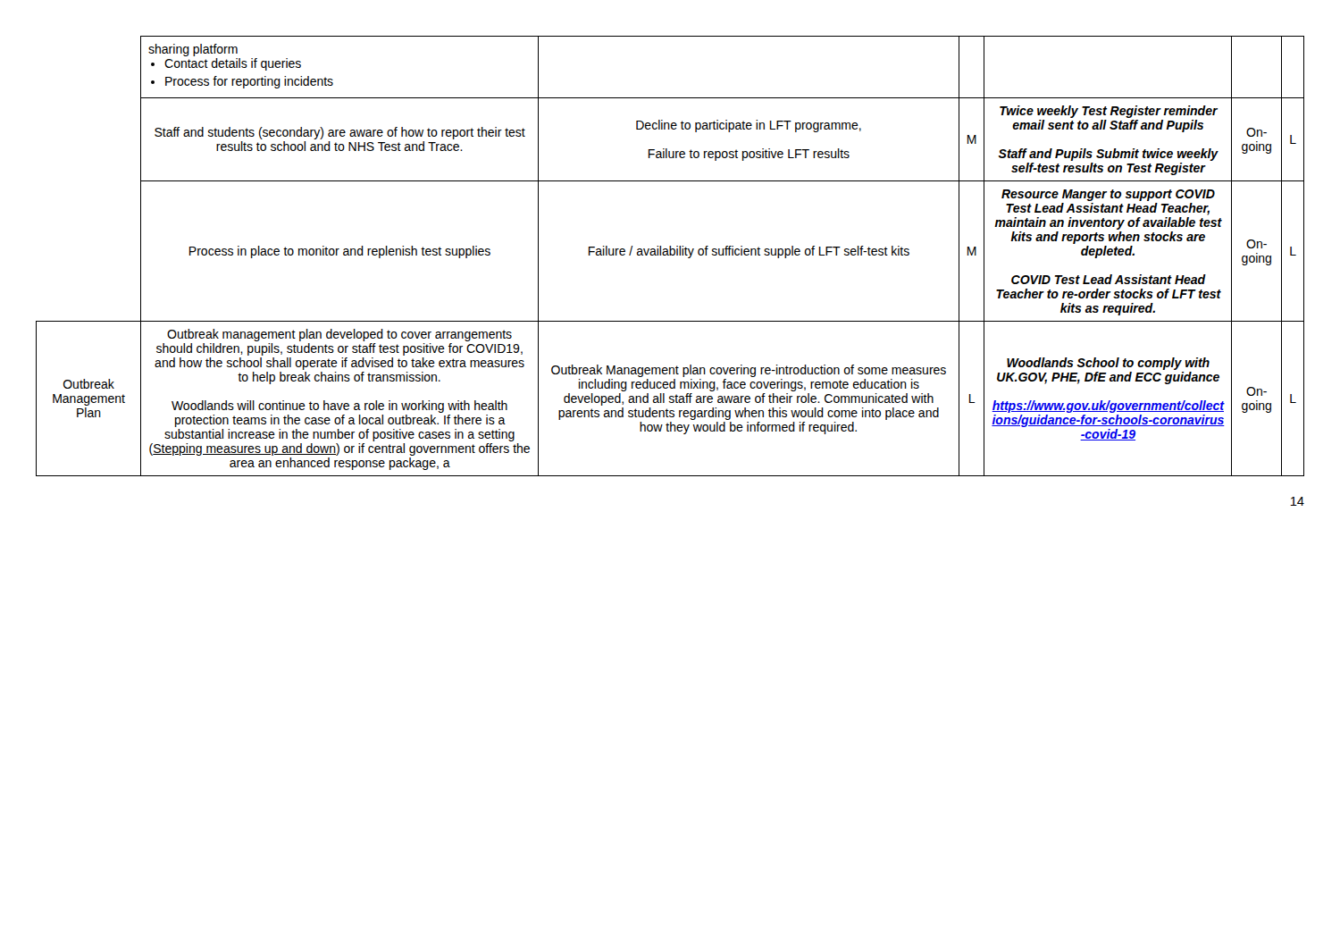| | sharing platform Contact details if queries Process for reporting incidents | | | | | |
| Staff and students (secondary) are aware of how to report their test results to school and to NHS Test and Trace. | Decline to participate in LFT programme, Failure to repost positive LFT results | M | Twice weekly Test Register reminder email sent to all Staff and Pupils Staff and Pupils Submit twice weekly self-test results on Test Register | On-going | L |
| Process in place to monitor and replenish test supplies | Failure / availability of sufficient supple of LFT self-test kits | M | Resource Manger to support COVID Test Lead Assistant Head Teacher, maintain an inventory of available test kits and reports when stocks are depleted. COVID Test Lead Assistant Head Teacher to re-order stocks of LFT test kits as required. | On-going | L |
| Outbreak Management Plan | Outbreak management plan developed to cover arrangements should children, pupils, students or staff test positive for COVID19, and how the school shall operate if advised to take extra measures to help break chains of transmission. Woodlands will continue to have a role in working with health protection teams in the case of a local outbreak. If there is a substantial increase in the number of positive cases in a setting ( Stepping measures up and down ) or if central government offers the area an enhanced response package, a | Outbreak Management plan covering re-introduction of some measures including reduced mixing, face coverings, remote education is developed, and all staff are aware of their role. Communicated with parents and students regarding when this would come into place and how they would be informed if required. | L | Woodlands School to comply with UK.GOV, PHE, DfE and ECC guidance https://www.gov.uk/government/collections/guidance-for-schools-coronavirus-covid-19 | On-going | L |
14